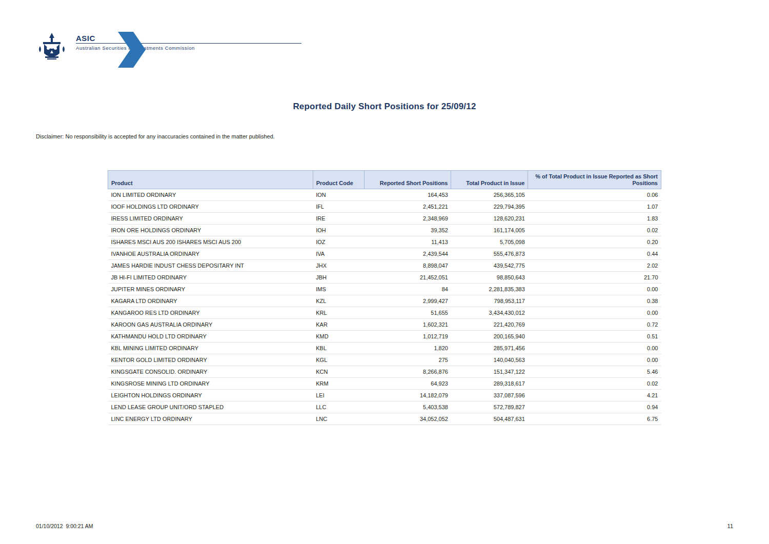ASIC
Australian Securities & Investments Commission
Reported Daily Short Positions for 25/09/12
Disclaimer: No responsibility is accepted for any inaccuracies contained in the matter published.
| Product | Product Code | Reported Short Positions | Total Product in Issue | % of Total Product in Issue Reported as Short Positions |
| --- | --- | --- | --- | --- |
| ION LIMITED ORDINARY | ION | 164,453 | 256,365,105 | 0.06 |
| IOOF HOLDINGS LTD ORDINARY | IFL | 2,451,221 | 229,794,395 | 1.07 |
| IRESS LIMITED ORDINARY | IRE | 2,348,969 | 128,620,231 | 1.83 |
| IRON ORE HOLDINGS ORDINARY | IOH | 39,352 | 161,174,005 | 0.02 |
| ISHARES MSCI AUS 200 ISHARES MSCI AUS 200 | IOZ | 11,413 | 5,705,098 | 0.20 |
| IVANHOE AUSTRALIA ORDINARY | IVA | 2,439,544 | 555,476,873 | 0.44 |
| JAMES HARDIE INDUST CHESS DEPOSITARY INT | JHX | 8,898,047 | 439,542,775 | 2.02 |
| JB HI-FI LIMITED ORDINARY | JBH | 21,452,051 | 98,850,643 | 21.70 |
| JUPITER MINES ORDINARY | IMS | 84 | 2,281,835,383 | 0.00 |
| KAGARA LTD ORDINARY | KZL | 2,999,427 | 798,953,117 | 0.38 |
| KANGAROO RES LTD ORDINARY | KRL | 51,655 | 3,434,430,012 | 0.00 |
| KAROON GAS AUSTRALIA ORDINARY | KAR | 1,602,321 | 221,420,769 | 0.72 |
| KATHMANDU HOLD LTD ORDINARY | KMD | 1,012,719 | 200,165,940 | 0.51 |
| KBL MINING LIMITED ORDINARY | KBL | 1,820 | 285,971,456 | 0.00 |
| KENTOR GOLD LIMITED ORDINARY | KGL | 275 | 140,040,563 | 0.00 |
| KINGSGATE CONSOLID. ORDINARY | KCN | 8,266,876 | 151,347,122 | 5.46 |
| KINGSROSE MINING LTD ORDINARY | KRM | 64,923 | 289,318,617 | 0.02 |
| LEIGHTON HOLDINGS ORDINARY | LEI | 14,182,079 | 337,087,596 | 4.21 |
| LEND LEASE GROUP UNIT/ORD STAPLED | LLC | 5,403,538 | 572,789,827 | 0.94 |
| LINC ENERGY LTD ORDINARY | LNC | 34,052,052 | 504,487,631 | 6.75 |
01/10/2012 9:00:21 AM 11